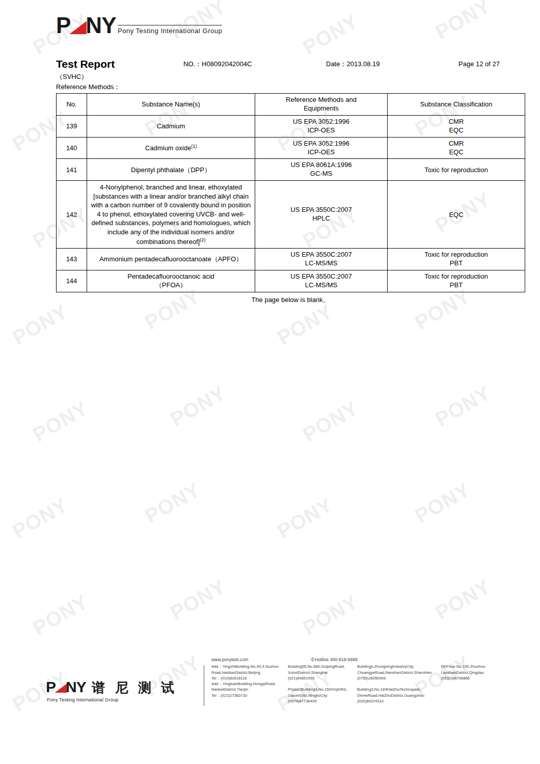PONY
PONY
PONY
PONY
PONY
PONY
PONY
PONY
PONY
PONY
PONY
PONY
PONY
PONY
PONY
PONY
PONY
PONY
PONY
PONY
PONY
PONY
PONY
PONY
PONY
PONY
PONY
PONY
PONY
PONY
PONY
PONY
P NY
Pony Testing International Group
Test Report NO.：H08092042004C Date：2013.08.19 Page 12 of 27
（SVHC）
Reference Methods：
| No. | Substance Name(s) | Reference Methods and Equipments | Substance Classification |
| --- | --- | --- | --- |
| 139 | Cadmium | US EPA 3052:1996 ICP-OES | CMR EQC |
| 140 | Cadmium oxide (1) | US EPA 3052:1996 ICP-OES | CMR EQC |
| 141 | Dipentyl phthalate（DPP） | US EPA 8061A:1996 GC-MS | Toxic for reproduction |
| 142 | 4-Nonylphenol, branched and linear, ethoxylated [substances with a linear and/or branched alkyl chain with a carbon number of 9 covalently bound in position 4 to phenol, ethoxylated covering UVCB- and well-defined substances, polymers and homologues, which include any of the individual isomers and/or combinations thereof] (2) | US EPA 3550C:2007 HPLC | EQC |
| 143 | Ammonium pentadecafluorooctanoate（APFO） | US EPA 3550C:2007 LC-MS/MS | Toxic for reproduction PBT |
| 144 | Pentadecafluorooctanoic acid （PFOA） | US EPA 3550C:2007 LC-MS/MS | Toxic for reproduction PBT |
The page below is blank。
P NY 谱 尼 测 试 Pony Testing International Group
www.ponytest.com ✆Hotline 400-819-5688
Add：YingzhiBuilding,No.49-3,Suzhou Road,HaidianDistrict,Beijing Tel：(010)82618116 Add：YingtuanBuilding,HongqiRoad, NankaiDistrict,Tianjin Tel：(022)27360730
Building55,No.680,GuipingRoad, XuhuiDistrict,Shanghai (021)64851999 Phase2Building4,No.150XinjinRd., GaoxinDist,NingboCity (0574)87736499
Buildings,ZhongxingIndustryCity, ChuangyeRoad,NanshanDistrict,Shenzhen (0755)26050909 Building3,No.189HaiZhuTechnopark, DinHeRoad,HaiZhuDistrict,Guangzhou (020)89224310
6thFloor,No.190,Zhuzhou LaoshanDistrict,Qingdao (0532)88706866